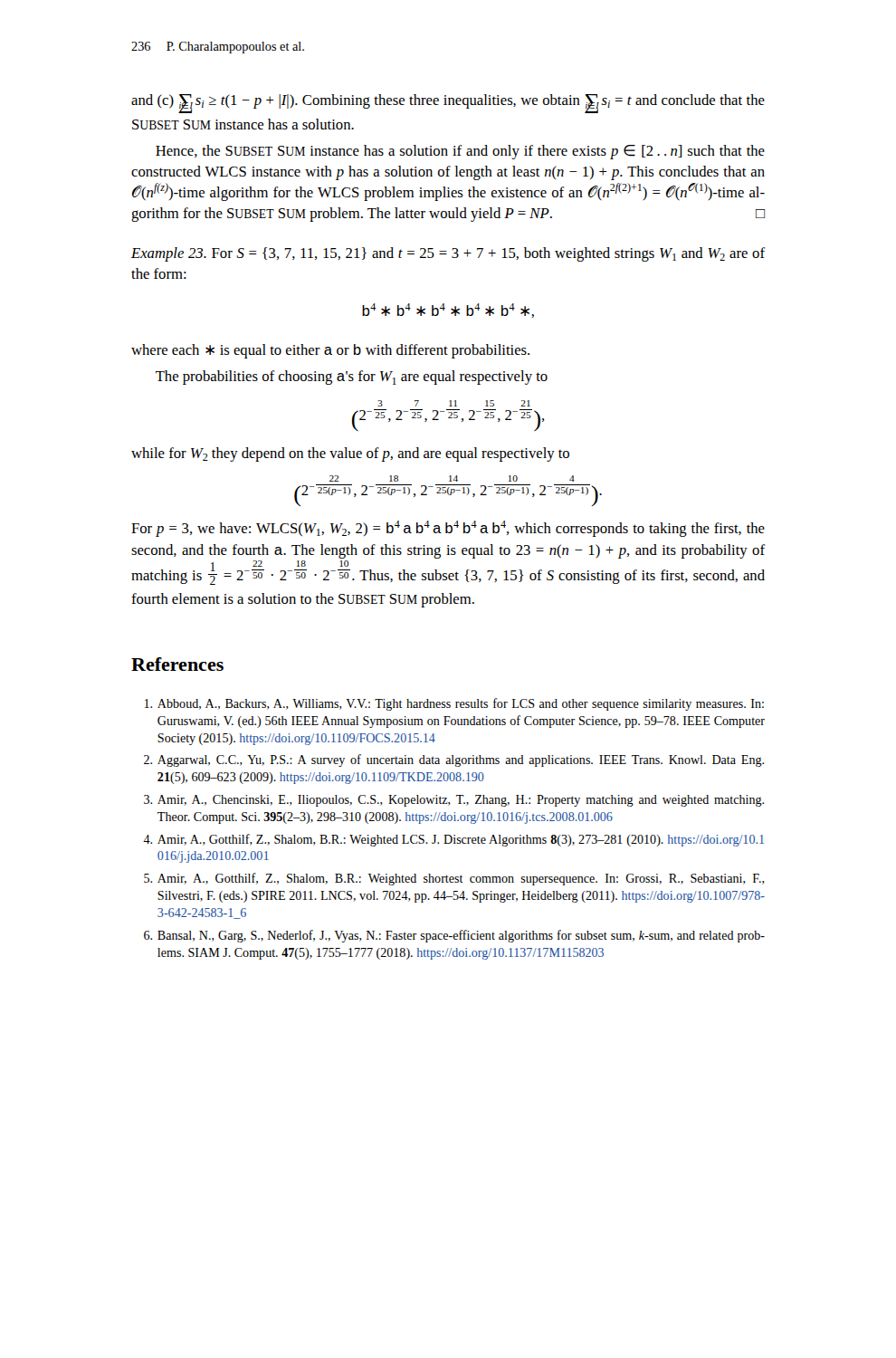236 P. Charalampopoulos et al.
and (c) ∑i∈I si ≥ t(1 − p + |I|). Combining these three inequalities, we obtain ∑i∈I si = t and conclude that the SUBSET SUM instance has a solution.
Hence, the SUBSET SUM instance has a solution if and only if there exists p ∈ [2 . . n] such that the constructed WLCS instance with p has a solution of length at least n(n − 1) + p. This concludes that an 𝒪(nf(z))-time algorithm for the WLCS problem implies the existence of an 𝒪(n2f(2)+1) = 𝒪(n𝒪(1))-time algorithm for the SUBSET SUM problem. The latter would yield P = NP.
Example 23. For S = {3, 7, 11, 15, 21} and t = 25 = 3 + 7 + 15, both weighted strings W1 and W2 are of the form:
b4 ∗ b4 ∗ b4 ∗ b4 ∗ b4 ∗,
where each ∗ is equal to either a or b with different probabilities.
The probabilities of choosing a's for W1 are equal respectively to
(2−325, 2−725, 2−1125, 2−1525, 2−2125),
while for W2 they depend on the value of p, and are equal respectively to
(2−2225(p−1), 2−1825(p−1), 2−1425(p−1), 2−1025(p−1), 2−425(p−1)).
For p = 3, we have: WLCS(W1, W2, 2) = b4 a b4 a b4 b4 a b4, which corresponds to taking the first, the second, and the fourth a. The length of this string is equal to 23 = n(n − 1) + p, and its probability of matching is 12 = 2−2250 · 2−1850 · 2−1050. Thus, the subset {3, 7, 15} of S consisting of its first, second, and fourth element is a solution to the SUBSET SUM problem.
References
1. Abboud, A., Backurs, A., Williams, V.V.: Tight hardness results for LCS and other sequence similarity measures. In: Guruswami, V. (ed.) 56th IEEE Annual Symposium on Foundations of Computer Science, pp. 59–78. IEEE Computer Society (2015). https://doi.org/10.1109/FOCS.2015.14
2. Aggarwal, C.C., Yu, P.S.: A survey of uncertain data algorithms and applications. IEEE Trans. Knowl. Data Eng. 21(5), 609–623 (2009). https://doi.org/10.1109/TKDE.2008.190
3. Amir, A., Chencinski, E., Iliopoulos, C.S., Kopelowitz, T., Zhang, H.: Property matching and weighted matching. Theor. Comput. Sci. 395(2–3), 298–310 (2008). https://doi.org/10.1016/j.tcs.2008.01.006
4. Amir, A., Gotthilf, Z., Shalom, B.R.: Weighted LCS. J. Discrete Algorithms 8(3), 273–281 (2010). https://doi.org/10.1016/j.jda.2010.02.001
5. Amir, A., Gotthilf, Z., Shalom, B.R.: Weighted shortest common supersequence. In: Grossi, R., Sebastiani, F., Silvestri, F. (eds.) SPIRE 2011. LNCS, vol. 7024, pp. 44–54. Springer, Heidelberg (2011). https://doi.org/10.1007/978-3-642-24583-1_6
6. Bansal, N., Garg, S., Nederlof, J., Vyas, N.: Faster space-efficient algorithms for subset sum, k-sum, and related problems. SIAM J. Comput. 47(5), 1755–1777 (2018). https://doi.org/10.1137/17M1158203